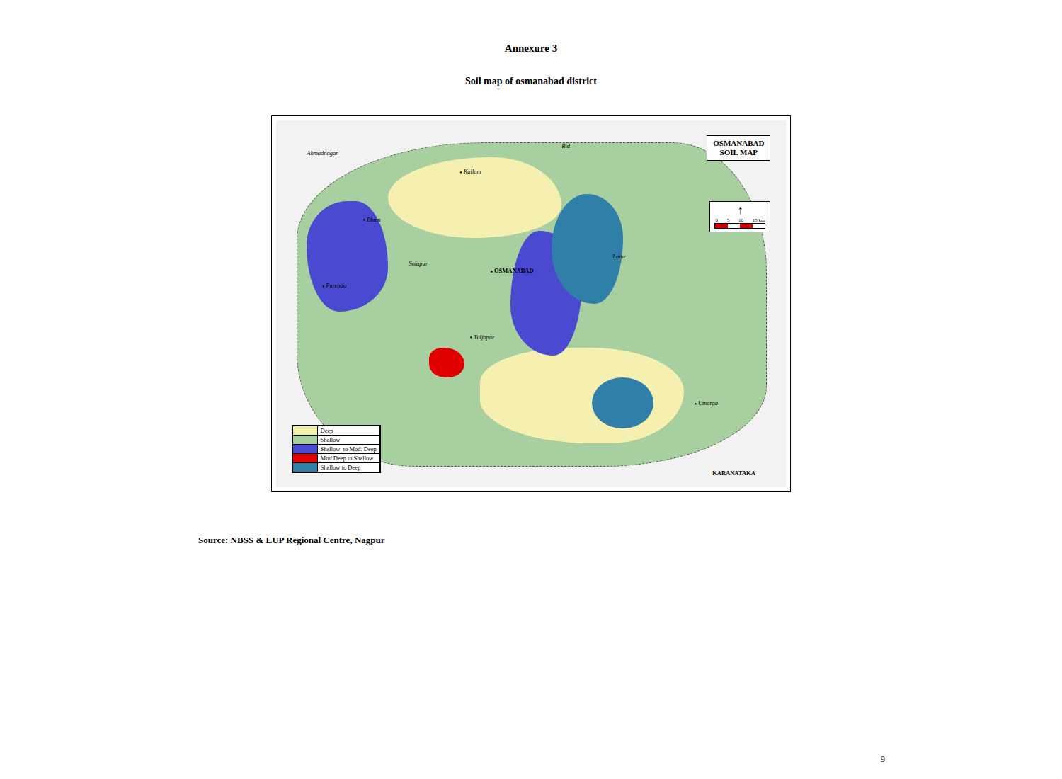Annexure 3
Soil map of osmanabad district
OSMANABAD
SOIL MAP
↑
051015 km
Ahmadnagar
Bid
Kallam
Bhum
Parenda
Solapur
OSMANABAD
Latur
Tuljapur
Umarga
KARANATAKA
| | Deep |
| | Shallow |
| | Shallow to Mod. Deep |
| | Mod.Deep to Shallow |
| | Shallow to Deep |
Source: NBSS & LUP Regional Centre, Nagpur
9